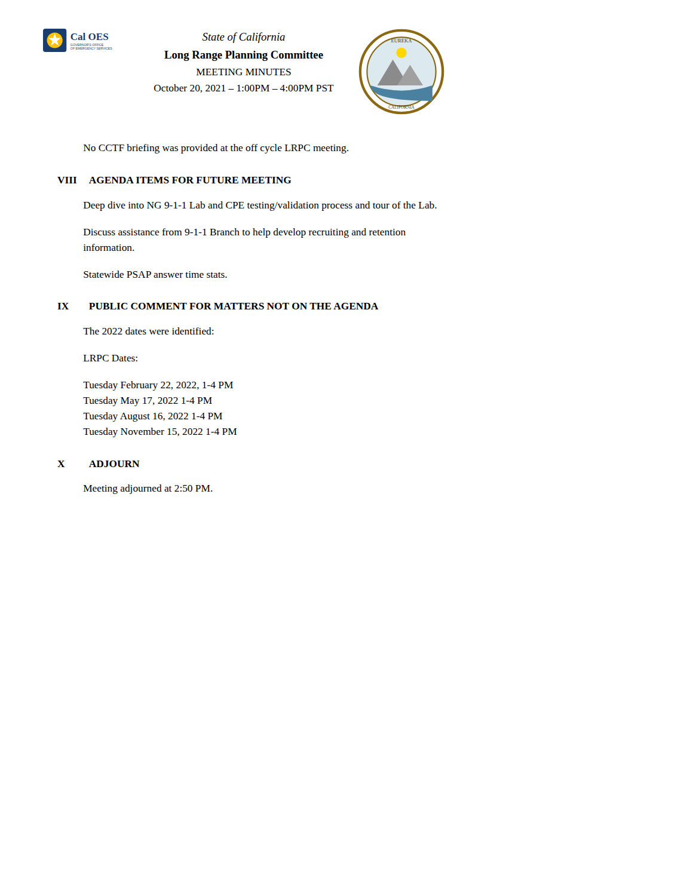State of California
Long Range Planning Committee
MEETING MINUTES
October 20, 2021 – 1:00PM – 4:00PM PST
No CCTF briefing was provided at the off cycle LRPC meeting.
VIII Agenda Items for Future Meeting
Deep dive into NG 9-1-1 Lab and CPE testing/validation process and tour of the Lab.
Discuss assistance from 9-1-1 Branch to help develop recruiting and retention information.
Statewide PSAP answer time stats.
IX Public Comment for Matters Not on the Agenda
The 2022 dates were identified:
LRPC Dates:
Tuesday February 22, 2022, 1-4 PM
Tuesday May 17, 2022 1-4 PM
Tuesday August 16, 2022 1-4 PM
Tuesday November 15, 2022 1-4 PM
X Adjourn
Meeting adjourned at 2:50 PM.